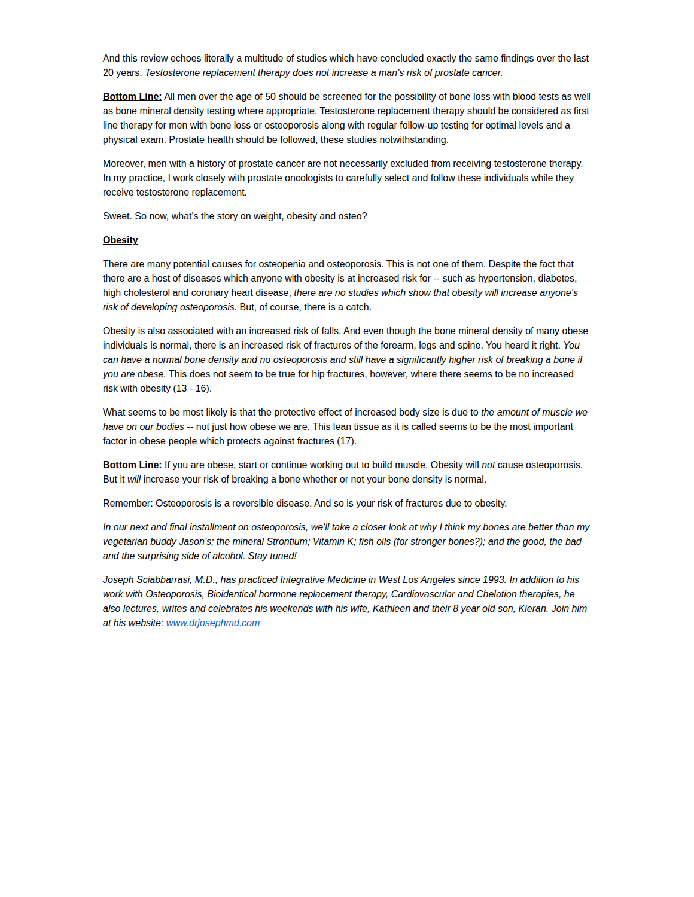And this review echoes literally a multitude of studies which have concluded exactly the same findings over the last 20 years. Testosterone replacement therapy does not increase a man's risk of prostate cancer.
Bottom Line: All men over the age of 50 should be screened for the possibility of bone loss with blood tests as well as bone mineral density testing where appropriate. Testosterone replacement therapy should be considered as first line therapy for men with bone loss or osteoporosis along with regular follow-up testing for optimal levels and a physical exam. Prostate health should be followed, these studies notwithstanding.
Moreover, men with a history of prostate cancer are not necessarily excluded from receiving testosterone therapy. In my practice, I work closely with prostate oncologists to carefully select and follow these individuals while they receive testosterone replacement.
Sweet. So now, what's the story on weight, obesity and osteo?
Obesity
There are many potential causes for osteopenia and osteoporosis. This is not one of them. Despite the fact that there are a host of diseases which anyone with obesity is at increased risk for -- such as hypertension, diabetes, high cholesterol and coronary heart disease, there are no studies which show that obesity will increase anyone's risk of developing osteoporosis. But, of course, there is a catch.
Obesity is also associated with an increased risk of falls. And even though the bone mineral density of many obese individuals is normal, there is an increased risk of fractures of the forearm, legs and spine. You heard it right. You can have a normal bone density and no osteoporosis and still have a significantly higher risk of breaking a bone if you are obese. This does not seem to be true for hip fractures, however, where there seems to be no increased risk with obesity (13 - 16).
What seems to be most likely is that the protective effect of increased body size is due to the amount of muscle we have on our bodies -- not just how obese we are. This lean tissue as it is called seems to be the most important factor in obese people which protects against fractures (17).
Bottom Line: If you are obese, start or continue working out to build muscle. Obesity will not cause osteoporosis. But it will increase your risk of breaking a bone whether or not your bone density is normal.
Remember: Osteoporosis is a reversible disease. And so is your risk of fractures due to obesity.
In our next and final installment on osteoporosis, we'll take a closer look at why I think my bones are better than my vegetarian buddy Jason's; the mineral Strontium; Vitamin K; fish oils (for stronger bones?); and the good, the bad and the surprising side of alcohol. Stay tuned!
Joseph Sciabbarrasi, M.D., has practiced Integrative Medicine in West Los Angeles since 1993. In addition to his work with Osteoporosis, Bioidentical hormone replacement therapy, Cardiovascular and Chelation therapies, he also lectures, writes and celebrates his weekends with his wife, Kathleen and their 8 year old son, Kieran. Join him at his website: www.drjosephmd.com